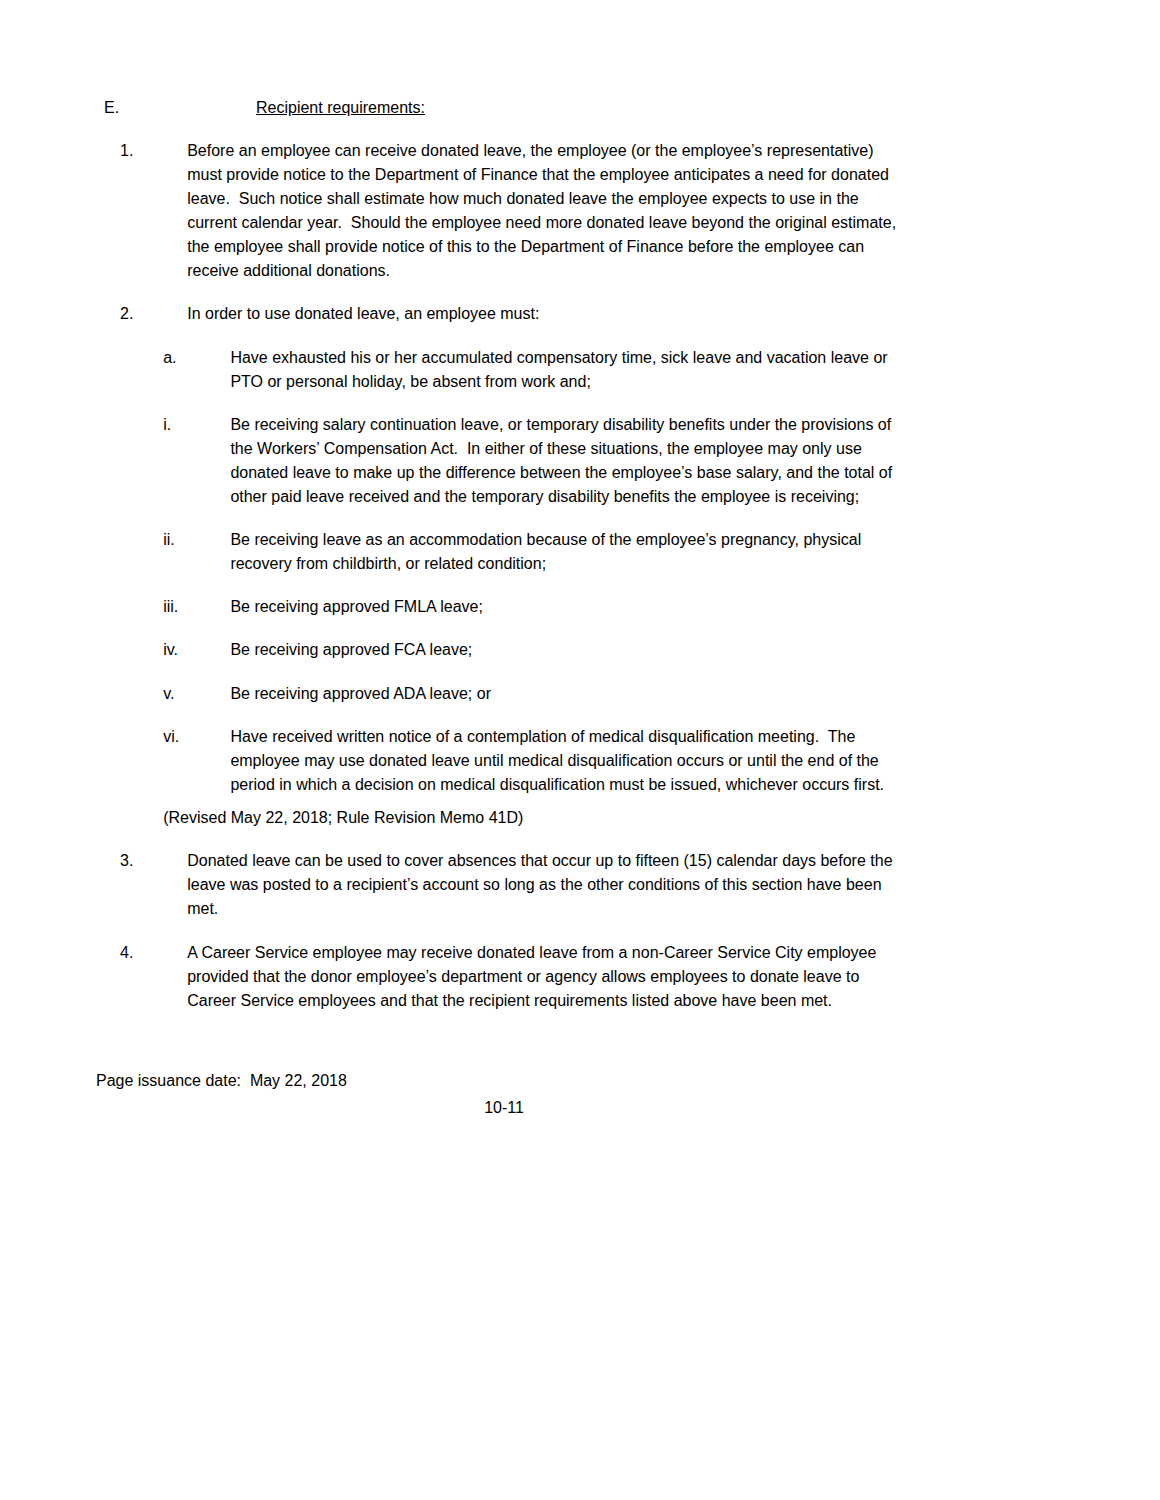E.
Recipient requirements:
1.
Before an employee can receive donated leave, the employee (or the employee’s representative) must provide notice to the Department of Finance that the employee anticipates a need for donated leave. Such notice shall estimate how much donated leave the employee expects to use in the current calendar year. Should the employee need more donated leave beyond the original estimate, the employee shall provide notice of this to the Department of Finance before the employee can receive additional donations.
2.
In order to use donated leave, an employee must:
a.
Have exhausted his or her accumulated compensatory time, sick leave and vacation leave or PTO or personal holiday, be absent from work and;
i.
Be receiving salary continuation leave, or temporary disability benefits under the provisions of the Workers’ Compensation Act. In either of these situations, the employee may only use donated leave to make up the difference between the employee’s base salary, and the total of other paid leave received and the temporary disability benefits the employee is receiving;
ii.
Be receiving leave as an accommodation because of the employee’s pregnancy, physical recovery from childbirth, or related condition;
iii.
Be receiving approved FMLA leave;
iv.
Be receiving approved FCA leave;
v.
Be receiving approved ADA leave; or
vi.
Have received written notice of a contemplation of medical disqualification meeting. The employee may use donated leave until medical disqualification occurs or until the end of the period in which a decision on medical disqualification must be issued, whichever occurs first.
(Revised May 22, 2018; Rule Revision Memo 41D)
3.
Donated leave can be used to cover absences that occur up to fifteen (15) calendar days before the leave was posted to a recipient’s account so long as the other conditions of this section have been met.
4.
A Career Service employee may receive donated leave from a non-Career Service City employee provided that the donor employee’s department or agency allows employees to donate leave to Career Service employees and that the recipient requirements listed above have been met.
Page issuance date: May 22, 2018
10-11